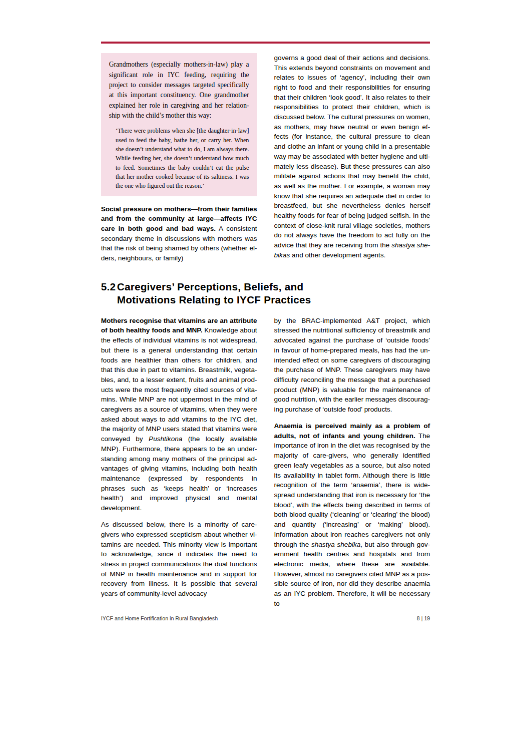Grandmothers (especially mothers-in-law) play a significant role in IYC feeding, requiring the project to consider messages targeted specifically at this important constituency. One grandmother explained her role in caregiving and her relationship with the child’s mother this way:
‘There were problems when she [the daughter-in-law] used to feed the baby, bathe her, or carry her. When she doesn’t understand what to do, I am always there. While feeding her, she doesn’t understand how much to feed. Sometimes the baby couldn’t eat the pulse that her mother cooked because of its saltiness. I was the one who figured out the reason.’
Social pressure on mothers—from their families and from the community at large—affects IYC care in both good and bad ways. A consistent secondary theme in discussions with mothers was that the risk of being shamed by others (whether elders, neighbours, or family)
governs a good deal of their actions and decisions. This extends beyond constraints on movement and relates to issues of ‘agency’, including their own right to food and their responsibilities for ensuring that their children ‘look good’. It also relates to their responsibilities to protect their children, which is discussed below. The cultural pressures on women, as mothers, may have neutral or even benign effects (for instance, the cultural pressure to clean and clothe an infant or young child in a presentable way may be associated with better hygiene and ultimately less disease). But these pressures can also militate against actions that may benefit the child, as well as the mother. For example, a woman may know that she requires an adequate diet in order to breastfeed, but she nevertheless denies herself healthy foods for fear of being judged selfish. In the context of close-knit rural village societies, mothers do not always have the freedom to act fully on the advice that they are receiving from the shastya shebikas and other development agents.
5.2 Caregivers’ Perceptions, Beliefs, and
Motivations Relating to IYCF Practices
Mothers recognise that vitamins are an attribute of both healthy foods and MNP. Knowledge about the effects of individual vitamins is not widespread, but there is a general understanding that certain foods are healthier than others for children, and that this due in part to vitamins. Breastmilk, vegetables, and, to a lesser extent, fruits and animal products were the most frequently cited sources of vitamins. While MNP are not uppermost in the mind of caregivers as a source of vitamins, when they were asked about ways to add vitamins to the IYC diet, the majority of MNP users stated that vitamins were conveyed by Pushtikona (the locally available MNP). Furthermore, there appears to be an understanding among many mothers of the principal advantages of giving vitamins, including both health maintenance (expressed by respondents in phrases such as ‘keeps health’ or ‘increases health’) and improved physical and mental development.
As discussed below, there is a minority of caregivers who expressed scepticism about whether vitamins are needed. This minority view is important to acknowledge, since it indicates the need to stress in project communications the dual functions of MNP in health maintenance and in support for recovery from illness. It is possible that several years of community-level advocacy
by the BRAC-implemented A&T project, which stressed the nutritional sufficiency of breastmilk and advocated against the purchase of ‘outside foods’ in favour of home-prepared meals, has had the unintended effect on some caregivers of discouraging the purchase of MNP. These caregivers may have difficulty reconciling the message that a purchased product (MNP) is valuable for the maintenance of good nutrition, with the earlier messages discouraging purchase of ‘outside food’ products.
Anaemia is perceived mainly as a problem of adults, not of infants and young children. The importance of iron in the diet was recognised by the majority of care-givers, who generally identified green leafy vegetables as a source, but also noted its availability in tablet form. Although there is little recognition of the term ‘anaemia’, there is widespread understanding that iron is necessary for ‘the blood’, with the effects being described in terms of both blood quality (‘cleaning’ or ‘clearing’ the blood) and quantity (‘increasing’ or ‘making’ blood). Information about iron reaches caregivers not only through the shastya shebika, but also through government health centres and hospitals and from electronic media, where these are available. However, almost no caregivers cited MNP as a possible source of iron, nor did they describe anaemia as an IYC problem. Therefore, it will be necessary to
IYCF and Home Fortification in Rural Bangladesh
8 | 19